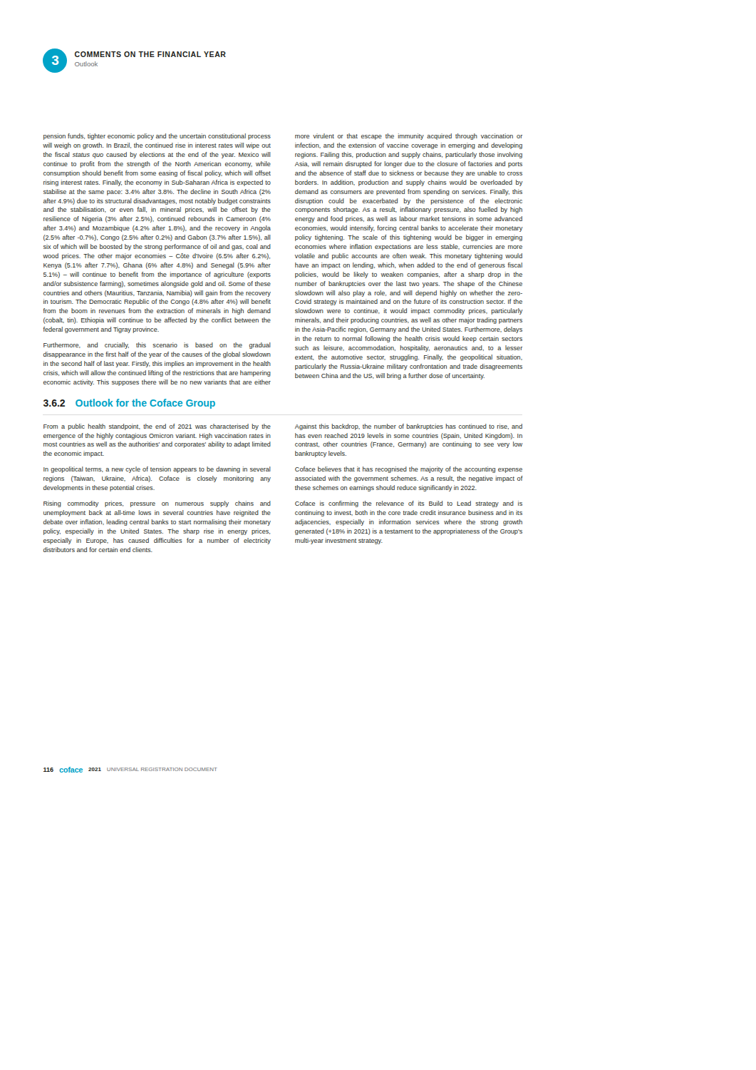3
Comments on the Financial Year
Outlook
pension funds, tighter economic policy and the uncertain constitutional process will weigh on growth. In Brazil, the continued rise in interest rates will wipe out the fiscal status quo caused by elections at the end of the year. Mexico will continue to profit from the strength of the North American economy, while consumption should benefit from some easing of fiscal policy, which will offset rising interest rates. Finally, the economy in Sub-Saharan Africa is expected to stabilise at the same pace: 3.4% after 3.8%. The decline in South Africa (2% after 4.9%) due to its structural disadvantages, most notably budget constraints and the stabilisation, or even fall, in mineral prices, will be offset by the resilience of Nigeria (3% after 2.5%), continued rebounds in Cameroon (4% after 3.4%) and Mozambique (4.2% after 1.8%), and the recovery in Angola (2.5% after -0.7%), Congo (2.5% after 0.2%) and Gabon (3.7% after 1.5%), all six of which will be boosted by the strong performance of oil and gas, coal and wood prices. The other major economies – Côte d'Ivoire (6.5% after 6.2%), Kenya (5.1% after 7.7%), Ghana (6% after 4.8%) and Senegal (5.9% after 5.1%) – will continue to benefit from the importance of agriculture (exports and/or subsistence farming), sometimes alongside gold and oil. Some of these countries and others (Mauritius, Tanzania, Namibia) will gain from the recovery in tourism. The Democratic Republic of the Congo (4.8% after 4%) will benefit from the boom in revenues from the extraction of minerals in high demand (cobalt, tin). Ethiopia will continue to be affected by the conflict between the federal government and Tigray province.
Furthermore, and crucially, this scenario is based on the gradual disappearance in the first half of the year of the causes of the global slowdown in the second half of last year. Firstly, this implies an improvement in the health crisis, which will allow the continued lifting of the restrictions that are hampering economic activity. This supposes there will be no new variants that are either more virulent or that escape the immunity acquired through vaccination or infection, and the extension of vaccine coverage in emerging and developing regions. Failing this, production and supply chains, particularly those involving Asia, will remain disrupted for longer due to the closure of factories and ports and the absence of staff due to sickness or because they are unable to cross borders. In addition, production and supply chains would be overloaded by demand as consumers are prevented from spending on services. Finally, this disruption could be exacerbated by the persistence of the electronic components shortage. As a result, inflationary pressure, also fuelled by high energy and food prices, as well as labour market tensions in some advanced economies, would intensify, forcing central banks to accelerate their monetary policy tightening. The scale of this tightening would be bigger in emerging economies where inflation expectations are less stable, currencies are more volatile and public accounts are often weak. This monetary tightening would have an impact on lending, which, when added to the end of generous fiscal policies, would be likely to weaken companies, after a sharp drop in the number of bankruptcies over the last two years. The shape of the Chinese slowdown will also play a role, and will depend highly on whether the zero-Covid strategy is maintained and on the future of its construction sector. If the slowdown were to continue, it would impact commodity prices, particularly minerals, and their producing countries, as well as other major trading partners in the Asia-Pacific region, Germany and the United States. Furthermore, delays in the return to normal following the health crisis would keep certain sectors such as leisure, accommodation, hospitality, aeronautics and, to a lesser extent, the automotive sector, struggling. Finally, the geopolitical situation, particularly the Russia-Ukraine military confrontation and trade disagreements between China and the US, will bring a further dose of uncertainty.
3.6.2
Outlook for the Coface Group
From a public health standpoint, the end of 2021 was characterised by the emergence of the highly contagious Omicron variant. High vaccination rates in most countries as well as the authorities' and corporates' ability to adapt limited the economic impact.
In geopolitical terms, a new cycle of tension appears to be dawning in several regions (Taiwan, Ukraine, Africa). Coface is closely monitoring any developments in these potential crises.
Rising commodity prices, pressure on numerous supply chains and unemployment back at all-time lows in several countries have reignited the debate over inflation, leading central banks to start normalising their monetary policy, especially in the United States. The sharp rise in energy prices, especially in Europe, has caused difficulties for a number of electricity distributors and for certain end clients.
Against this backdrop, the number of bankruptcies has continued to rise, and has even reached 2019 levels in some countries (Spain, United Kingdom). In contrast, other countries (France, Germany) are continuing to see very low bankruptcy levels.
Coface believes that it has recognised the majority of the accounting expense associated with the government schemes. As a result, the negative impact of these schemes on earnings should reduce significantly in 2022.
Coface is confirming the relevance of its Build to Lead strategy and is continuing to invest, both in the core trade credit insurance business and in its adjacencies, especially in information services where the strong growth generated (+18% in 2021) is a testament to the appropriateness of the Group's multi-year investment strategy.
116 coface 2021 UNIVERSAL REGISTRATION DOCUMENT